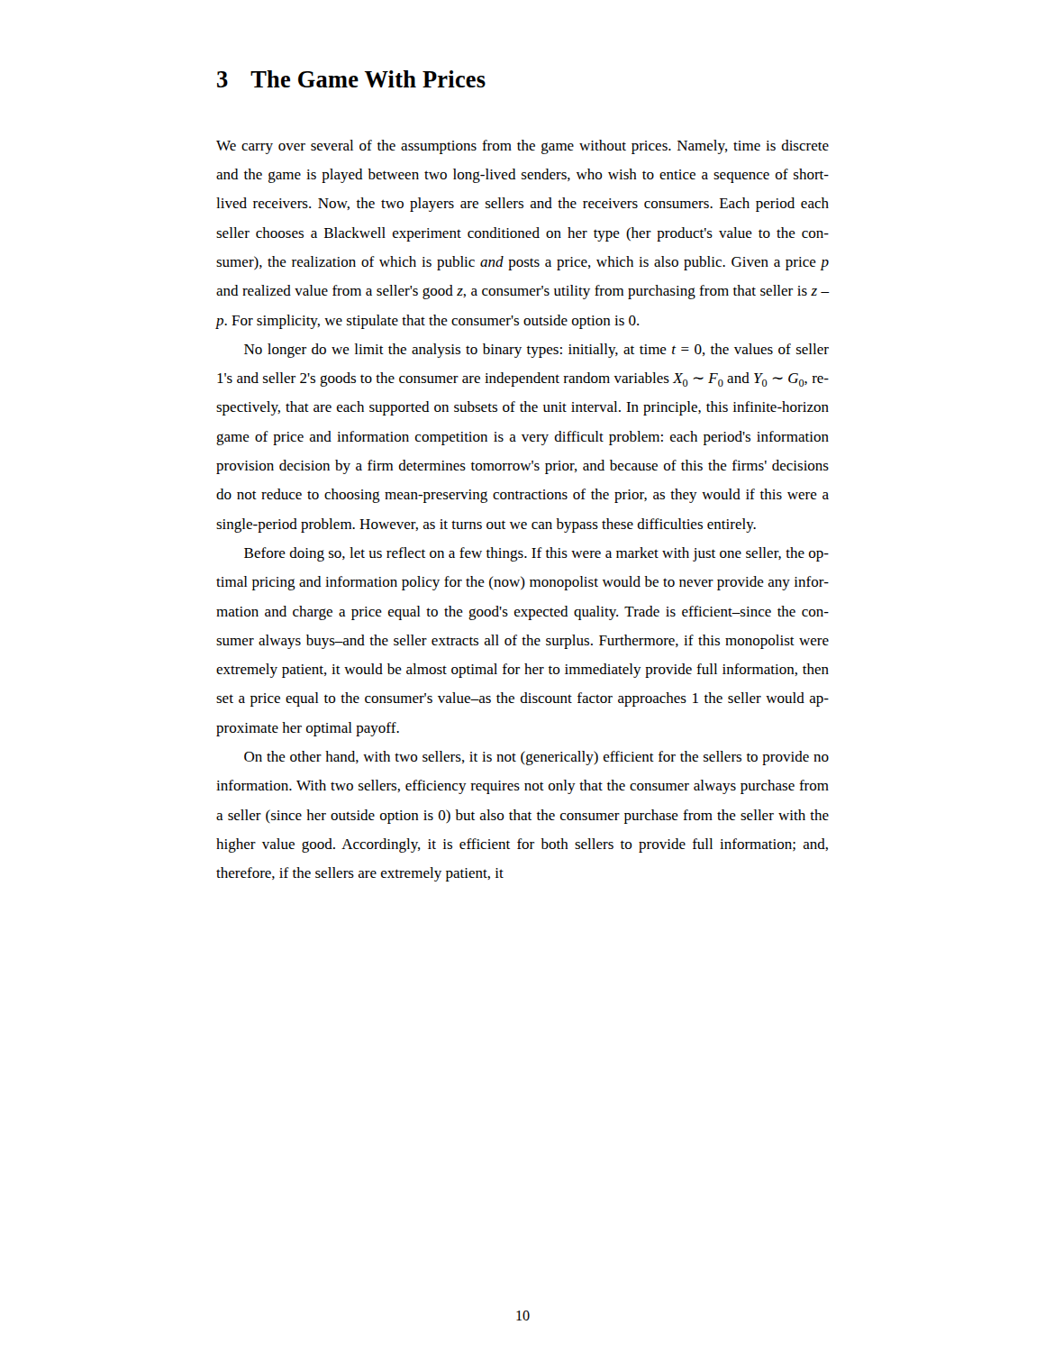3 The Game With Prices
We carry over several of the assumptions from the game without prices. Namely, time is discrete and the game is played between two long-lived senders, who wish to entice a sequence of short-lived receivers. Now, the two players are sellers and the receivers consumers. Each period each seller chooses a Blackwell experiment conditioned on her type (her product's value to the consumer), the realization of which is public and posts a price, which is also public. Given a price p and realized value from a seller's good z, a consumer's utility from purchasing from that seller is z – p. For simplicity, we stipulate that the consumer's outside option is 0.
No longer do we limit the analysis to binary types: initially, at time t = 0, the values of seller 1's and seller 2's goods to the consumer are independent random variables X0 ∼ F0 and Y0 ∼ G0, respectively, that are each supported on subsets of the unit interval. In principle, this infinite-horizon game of price and information competition is a very difficult problem: each period's information provision decision by a firm determines tomorrow's prior, and because of this the firms' decisions do not reduce to choosing mean-preserving contractions of the prior, as they would if this were a single-period problem. However, as it turns out we can bypass these difficulties entirely.
Before doing so, let us reflect on a few things. If this were a market with just one seller, the optimal pricing and information policy for the (now) monopolist would be to never provide any information and charge a price equal to the good's expected quality. Trade is efficient–since the consumer always buys–and the seller extracts all of the surplus. Furthermore, if this monopolist were extremely patient, it would be almost optimal for her to immediately provide full information, then set a price equal to the consumer's value–as the discount factor approaches 1 the seller would approximate her optimal payoff.
On the other hand, with two sellers, it is not (generically) efficient for the sellers to provide no information. With two sellers, efficiency requires not only that the consumer always purchase from a seller (since her outside option is 0) but also that the consumer purchase from the seller with the higher value good. Accordingly, it is efficient for both sellers to provide full information; and, therefore, if the sellers are extremely patient, it
10